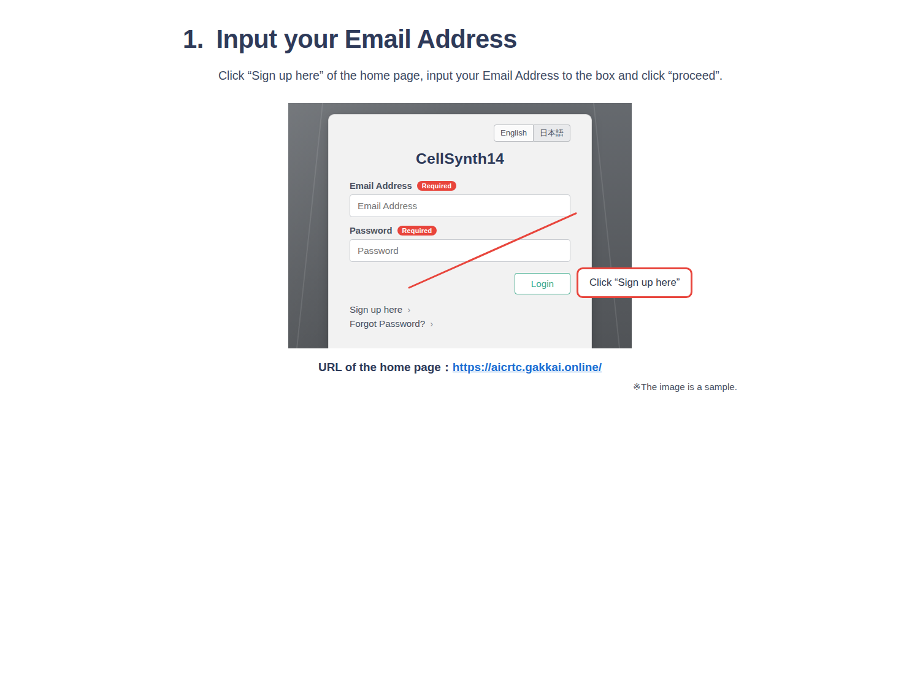1. Input your Email Address
Click “Sign up here” of the home page, input your Email Address to the box and click “proceed”.
English 日本語
CellSynth14
Email Address Required
Password Required
Login
Sign up here Forgot Password?
Click “Sign up here”
URL of the home page：https://aicrtc.gakkai.online/
※The image is a sample.